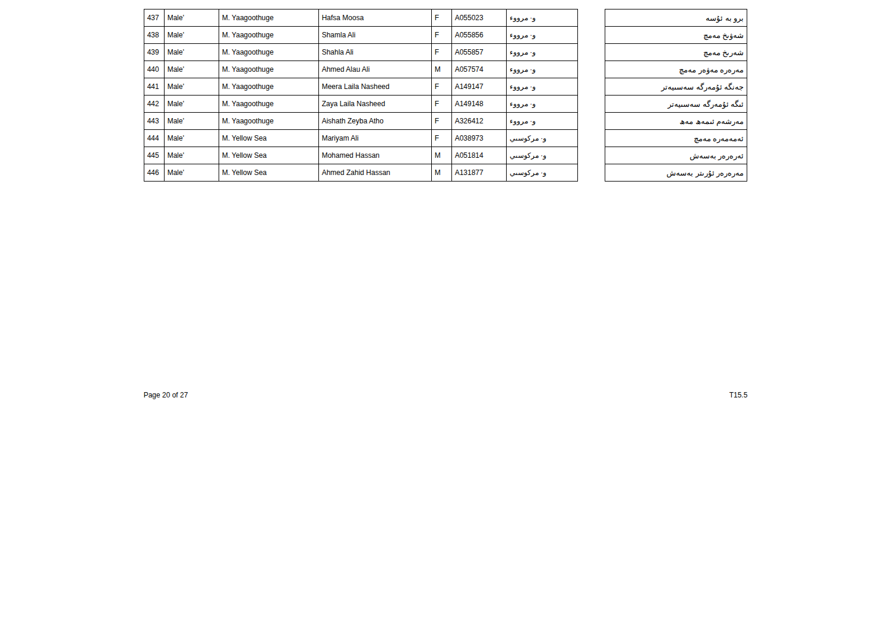| 437 | Male' | M. Yaagoothuge | Hafsa Moosa | F | A055023 | و· مرووء | | برو بە ئۇسە |
| 438 | Male' | M. Yaagoothuge | Shamla Ali | F | A055856 | و· مرووء | | شەۋىخ مەمچ |
| 439 | Male' | M. Yaagoothuge | Shahla Ali | F | A055857 | و· مرووء | | شەرىخ مەمچ |
| 440 | Male' | M. Yaagoothuge | Ahmed Alau Ali | M | A057574 | و· مرووء | | مەرەرە مەۋەر مەمچ |
| 441 | Male' | M. Yaagoothuge | Meera Laila Nasheed | F | A149147 | و· مرووء | | جەنگە ئۇمەرگە سەسىيەتر |
| 442 | Male' | M. Yaagoothuge | Zaya Laila Nasheed | F | A149148 | و· مرووء | | ئىگە ئۇمەرگە سەسىيەتر |
| 443 | Male' | M. Yaagoothuge | Aishath Zeyba Atho | F | A326412 | و· مرووء | | مەرشەم ئىمەھ مەھ |
| 444 | Male' | M. Yellow Sea | Mariyam Ali | F | A038973 | و· مركوسىي | | ئەمەمەرە مەمچ |
| 445 | Male' | M. Yellow Sea | Mohamed Hassan | M | A051814 | و· مركوسىي | | ئەرەرەر بەسەش |
| 446 | Male' | M. Yellow Sea | Ahmed Zahid Hassan | M | A131877 | و· مركوسىي | | مەرەرەر ئۇرىتر بەسەش |
Page 20 of 27 T15.5